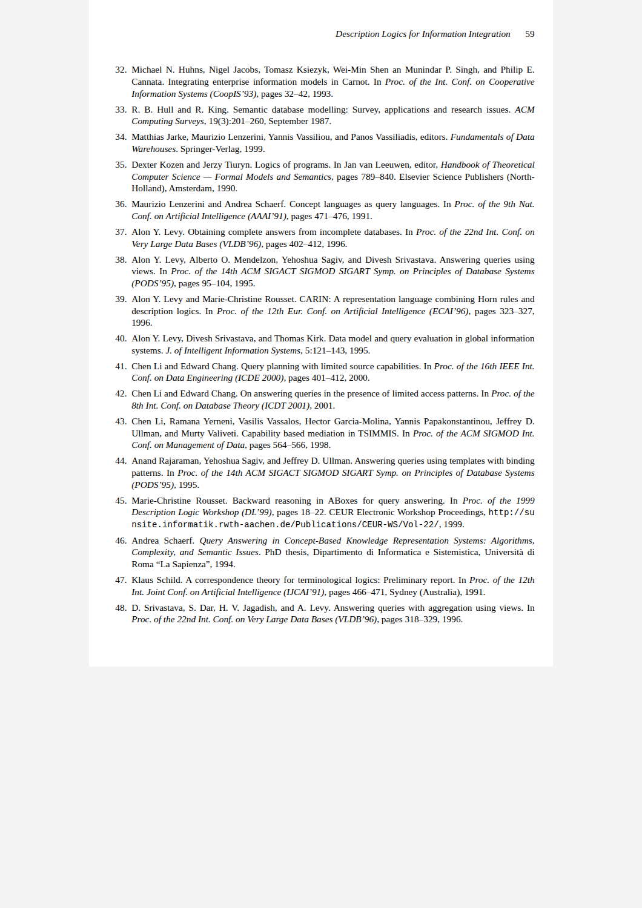Description Logics for Information Integration 59
Michael N. Huhns, Nigel Jacobs, Tomasz Ksiezyk, Wei-Min Shen an Munindar P. Singh, and Philip E. Cannata. Integrating enterprise information models in Carnot. In Proc. of the Int. Conf. on Cooperative Information Systems (CoopIS’93), pages 32–42, 1993.
R. B. Hull and R. King. Semantic database modelling: Survey, applications and research issues. ACM Computing Surveys, 19(3):201–260, September 1987.
Matthias Jarke, Maurizio Lenzerini, Yannis Vassiliou, and Panos Vassiliadis, editors. Fundamentals of Data Warehouses. Springer-Verlag, 1999.
Dexter Kozen and Jerzy Tiuryn. Logics of programs. In Jan van Leeuwen, editor, Handbook of Theoretical Computer Science — Formal Models and Semantics, pages 789–840. Elsevier Science Publishers (North-Holland), Amsterdam, 1990.
Maurizio Lenzerini and Andrea Schaerf. Concept languages as query languages. In Proc. of the 9th Nat. Conf. on Artificial Intelligence (AAAI’91), pages 471–476, 1991.
Alon Y. Levy. Obtaining complete answers from incomplete databases. In Proc. of the 22nd Int. Conf. on Very Large Data Bases (VLDB’96), pages 402–412, 1996.
Alon Y. Levy, Alberto O. Mendelzon, Yehoshua Sagiv, and Divesh Srivastava. Answering queries using views. In Proc. of the 14th ACM SIGACT SIGMOD SIGART Symp. on Principles of Database Systems (PODS’95), pages 95–104, 1995.
Alon Y. Levy and Marie-Christine Rousset. CARIN: A representation language combining Horn rules and description logics. In Proc. of the 12th Eur. Conf. on Artificial Intelligence (ECAI’96), pages 323–327, 1996.
Alon Y. Levy, Divesh Srivastava, and Thomas Kirk. Data model and query evaluation in global information systems. J. of Intelligent Information Systems, 5:121–143, 1995.
Chen Li and Edward Chang. Query planning with limited source capabilities. In Proc. of the 16th IEEE Int. Conf. on Data Engineering (ICDE 2000), pages 401–412, 2000.
Chen Li and Edward Chang. On answering queries in the presence of limited access patterns. In Proc. of the 8th Int. Conf. on Database Theory (ICDT 2001), 2001.
Chen Li, Ramana Yerneni, Vasilis Vassalos, Hector Garcia-Molina, Yannis Papakonstantinou, Jeffrey D. Ullman, and Murty Valiveti. Capability based mediation in TSIMMIS. In Proc. of the ACM SIGMOD Int. Conf. on Management of Data, pages 564–566, 1998.
Anand Rajaraman, Yehoshua Sagiv, and Jeffrey D. Ullman. Answering queries using templates with binding patterns. In Proc. of the 14th ACM SIGACT SIGMOD SIGART Symp. on Principles of Database Systems (PODS’95), 1995.
Marie-Christine Rousset. Backward reasoning in ABoxes for query answering. In Proc. of the 1999 Description Logic Workshop (DL’99), pages 18–22. CEUR Electronic Workshop Proceedings, http://sunsite.informatik.rwth-aachen.de/Publications/CEUR-WS/Vol-22/, 1999.
Andrea Schaerf. Query Answering in Concept-Based Knowledge Representation Systems: Algorithms, Complexity, and Semantic Issues. PhD thesis, Dipartimento di Informatica e Sistemistica, Università di Roma “La Sapienza”, 1994.
Klaus Schild. A correspondence theory for terminological logics: Preliminary report. In Proc. of the 12th Int. Joint Conf. on Artificial Intelligence (IJCAI’91), pages 466–471, Sydney (Australia), 1991.
D. Srivastava, S. Dar, H. V. Jagadish, and A. Levy. Answering queries with aggregation using views. In Proc. of the 22nd Int. Conf. on Very Large Data Bases (VLDB’96), pages 318–329, 1996.